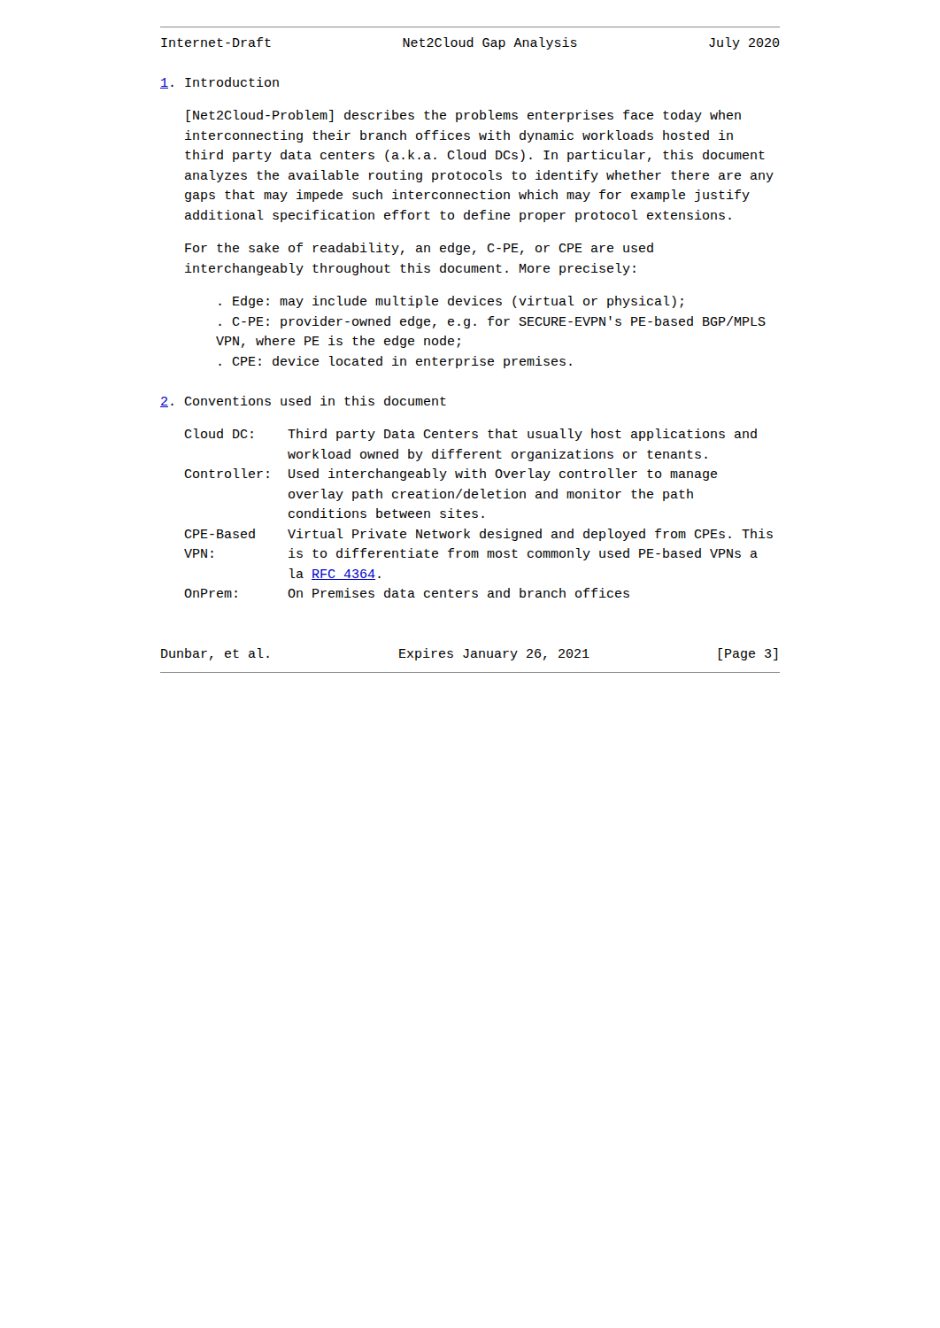Internet-Draft Net2Cloud Gap Analysis July 2020
1. Introduction
[Net2Cloud-Problem] describes the problems enterprises face today when interconnecting their branch offices with dynamic workloads hosted in third party data centers (a.k.a. Cloud DCs). In particular, this document analyzes the available routing protocols to identify whether there are any gaps that may impede such interconnection which may for example justify additional specification effort to define proper protocol extensions.
For the sake of readability, an edge, C-PE, or CPE are used interchangeably throughout this document. More precisely:
Edge: may include multiple devices (virtual or physical);
C-PE: provider-owned edge, e.g. for SECURE-EVPN's PE-based BGP/MPLS VPN, where PE is the edge node;
CPE: device located in enterprise premises.
2. Conventions used in this document
Cloud DC:
Third party Data Centers that usually host applications and workload owned by different organizations or tenants.
Controller:
Used interchangeably with Overlay controller to manage overlay path creation/deletion and monitor the path conditions between sites.
CPE-Based VPN:
Virtual Private Network designed and deployed from CPEs. This is to differentiate from most commonly used PE-based VPNs a la RFC 4364.
OnPrem:
On Premises data centers and branch offices
Dunbar, et al. Expires January 26, 2021 [Page 3]